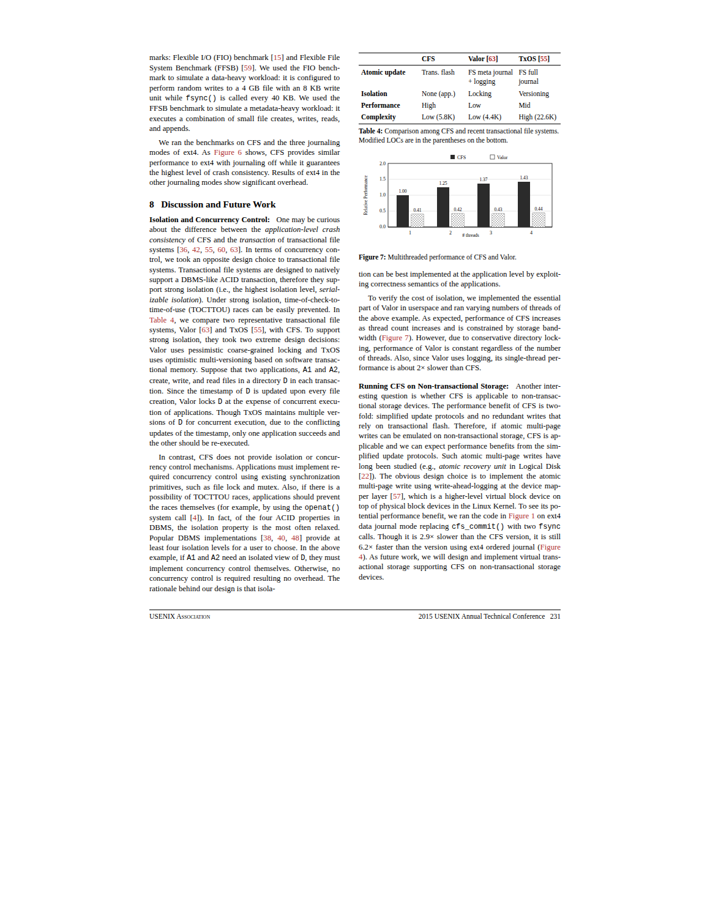marks: Flexible I/O (FIO) benchmark [15] and Flexible File System Benchmark (FFSB) [59]. We used the FIO benchmark to simulate a data-heavy workload: it is configured to perform random writes to a 4 GB file with an 8 KB write unit while fsync() is called every 40 KB. We used the FFSB benchmark to simulate a metadata-heavy workload: it executes a combination of small file creates, writes, reads, and appends.
We ran the benchmarks on CFS and the three journaling modes of ext4. As Figure 6 shows, CFS provides similar performance to ext4 with journaling off while it guarantees the highest level of crash consistency. Results of ext4 in the other journaling modes show significant overhead.
8 Discussion and Future Work
Isolation and Concurrency Control: One may be curious about the difference between the application-level crash consistency of CFS and the transaction of transactional file systems [36, 42, 55, 60, 63]. In terms of concurrency control, we took an opposite design choice to transactional file systems. Transactional file systems are designed to natively support a DBMS-like ACID transaction, therefore they support strong isolation (i.e., the highest isolation level, serializable isolation). Under strong isolation, time-of-check-to-time-of-use (TOCTTOU) races can be easily prevented. In Table 4, we compare two representative transactional file systems, Valor [63] and TxOS [55], with CFS. To support strong isolation, they took two extreme design decisions: Valor uses pessimistic coarse-grained locking and TxOS uses optimistic multi-versioning based on software transactional memory. Suppose that two applications, A1 and A2, create, write, and read files in a directory D in each transaction. Since the timestamp of D is updated upon every file creation, Valor locks D at the expense of concurrent execution of applications. Though TxOS maintains multiple versions of D for concurrent execution, due to the conflicting updates of the timestamp, only one application succeeds and the other should be re-executed.
In contrast, CFS does not provide isolation or concurrency control mechanisms. Applications must implement required concurrency control using existing synchronization primitives, such as file lock and mutex. Also, if there is a possibility of TOCTTOU races, applications should prevent the races themselves (for example, by using the openat() system call [4]). In fact, of the four ACID properties in DBMS, the isolation property is the most often relaxed. Popular DBMS implementations [38, 40, 48] provide at least four isolation levels for a user to choose. In the above example, if A1 and A2 need an isolated view of D, they must implement concurrency control themselves. Otherwise, no concurrency control is required resulting no overhead. The rationale behind our design is that isola-
| | CFS | Valor [ 63 ] | TxOS [ 55 ] |
| --- | --- | --- | --- |
| Atomic update | Trans. flash | FS meta journal + logging | FS full journal |
| Isolation | None (app.) | Locking | Versioning |
| Performance | High | Low | Mid |
| Complexity | Low (5.8K) | Low (4.4K) | High (22.6K) |
Table 4: Comparison among CFS and recent transactional file systems. Modified LOCs are in the parentheses on the bottom.
CFS Valor 2.0 1.5 1.0 0.5 0.0 Relative Performance 1.00 0.41 1.25 0.42 1.37 0.43 1.43 0.44 1 2 3 4 # threads
Figure 7: Multithreaded performance of CFS and Valor.
tion can be best implemented at the application level by exploiting correctness semantics of the applications.
To verify the cost of isolation, we implemented the essential part of Valor in userspace and ran varying numbers of threads of the above example. As expected, performance of CFS increases as thread count increases and is constrained by storage bandwidth (Figure 7). However, due to conservative directory locking, performance of Valor is constant regardless of the number of threads. Also, since Valor uses logging, its single-thread performance is about 2× slower than CFS.
Running CFS on Non-transactional Storage: Another interesting question is whether CFS is applicable to non-transactional storage devices. The performance benefit of CFS is two-fold: simplified update protocols and no redundant writes that rely on transactional flash. Therefore, if atomic multi-page writes can be emulated on non-transactional storage, CFS is applicable and we can expect performance benefits from the simplified update protocols. Such atomic multi-page writes have long been studied (e.g., atomic recovery unit in Logical Disk [22]). The obvious design choice is to implement the atomic multi-page write using write-ahead-logging at the device mapper layer [57], which is a higher-level virtual block device on top of physical block devices in the Linux Kernel. To see its potential performance benefit, we ran the code in Figure 1 on ext4 data journal mode replacing cfs_commit() with two fsync calls. Though it is 2.9× slower than the CFS version, it is still 6.2× faster than the version using ext4 ordered journal (Figure 4). As future work, we will design and implement virtual transactional storage supporting CFS on non-transactional storage devices.
USENIX Association
2015 USENIX Annual Technical Conference 231